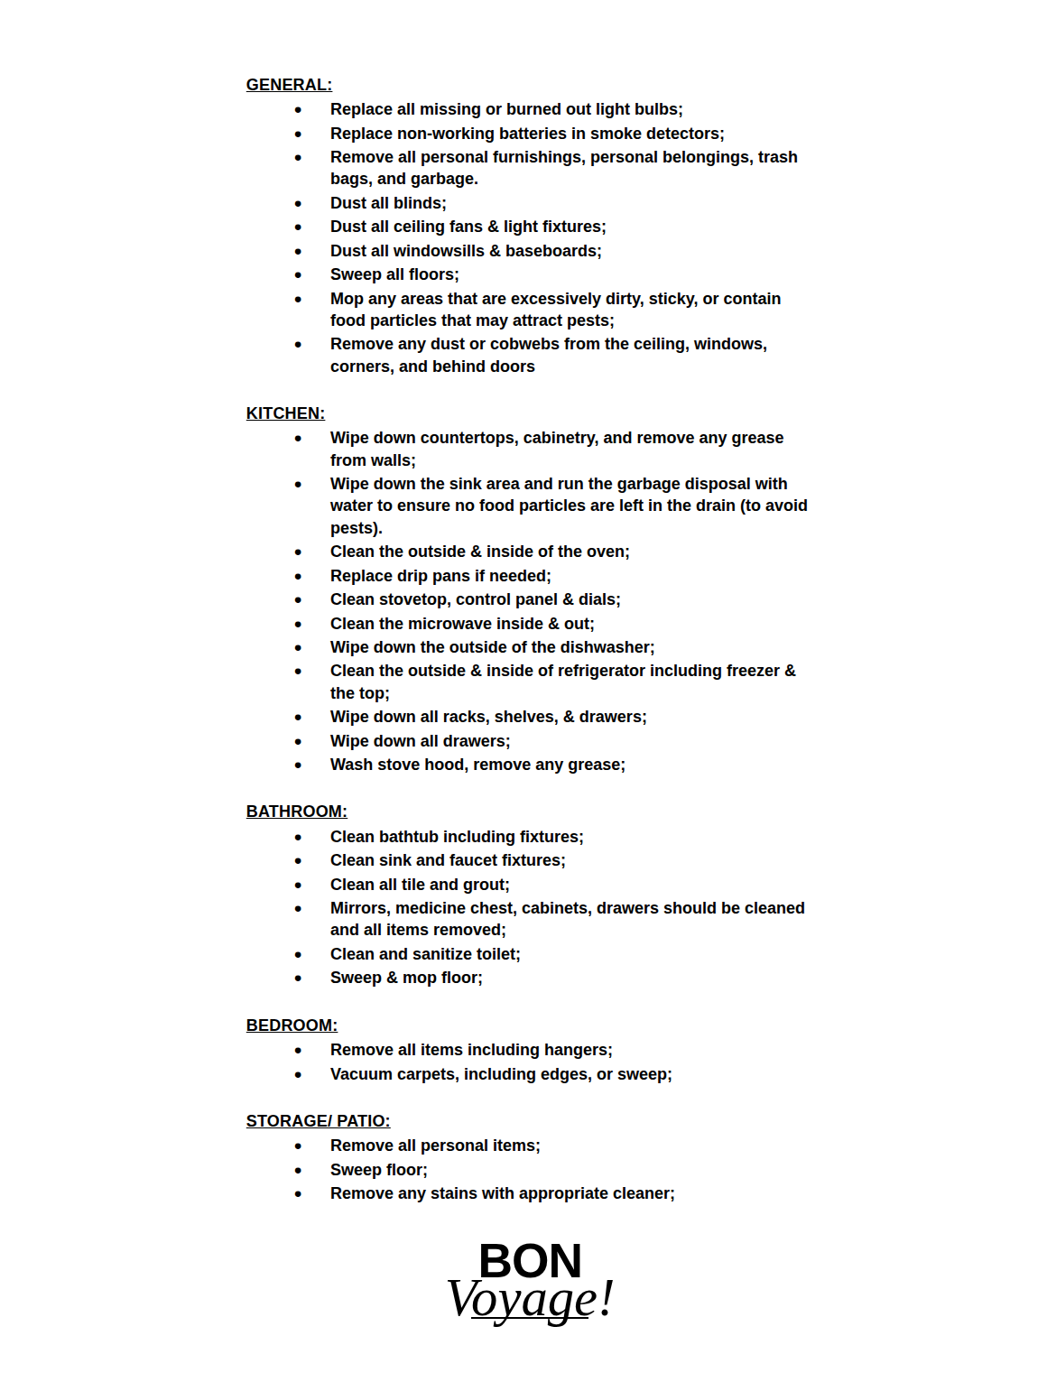GENERAL:
Replace all missing or burned out light bulbs;
Replace non-working batteries in smoke detectors;
Remove all personal furnishings, personal belongings, trash bags, and garbage.
Dust all blinds;
Dust all ceiling fans & light fixtures;
Dust all windowsills & baseboards;
Sweep all floors;
Mop any areas that are excessively dirty, sticky, or contain food particles that may attract pests;
Remove any dust or cobwebs from the ceiling, windows, corners, and behind doors
KITCHEN:
Wipe down countertops, cabinetry, and remove any grease from walls;
Wipe down the sink area and run the garbage disposal with water to ensure no food particles are left in the drain (to avoid pests).
Clean the outside & inside of the oven;
Replace drip pans if needed;
Clean stovetop, control panel & dials;
Clean the microwave inside & out;
Wipe down the outside of the dishwasher;
Clean the outside & inside of refrigerator including freezer & the top;
Wipe down all racks, shelves, & drawers;
Wipe down all drawers;
Wash stove hood, remove any grease;
BATHROOM:
Clean bathtub including fixtures;
Clean sink and faucet fixtures;
Clean all tile and grout;
Mirrors, medicine chest, cabinets, drawers should be cleaned and all items removed;
Clean and sanitize toilet;
Sweep & mop floor;
BEDROOM:
Remove all items including hangers;
Vacuum carpets, including edges, or sweep;
STORAGE/ PATIO:
Remove all personal items;
Sweep floor;
Remove any stains with appropriate cleaner;
BON Voyage!